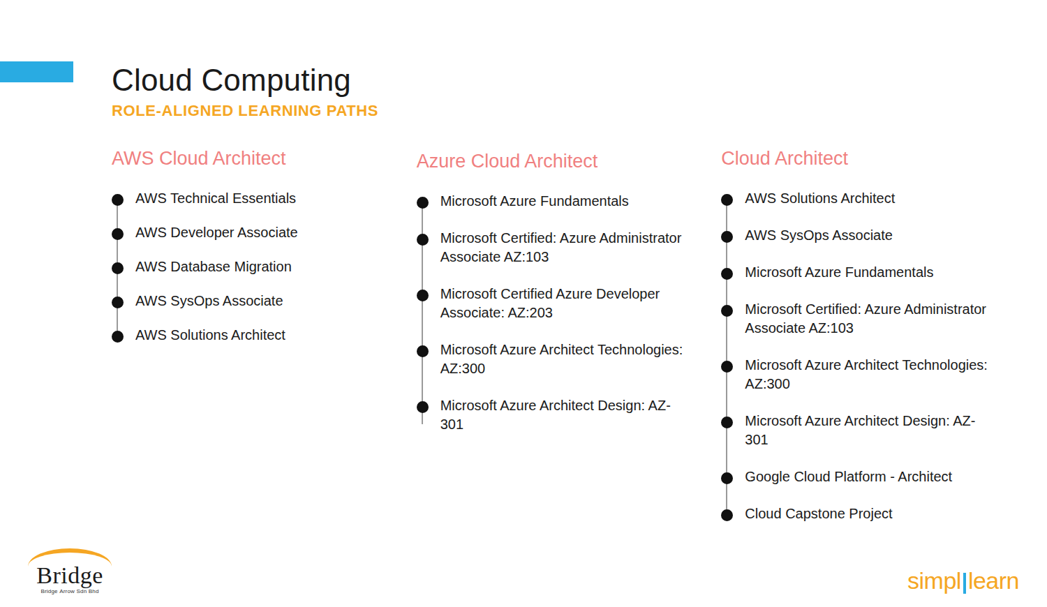Cloud Computing
Role-Aligned Learning Paths
AWS Cloud Architect
AWS Technical Essentials
AWS Developer Associate
AWS Database Migration
AWS SysOps Associate
AWS Solutions Architect
Azure Cloud Architect
Microsoft Azure Fundamentals
Microsoft Certified: Azure Administrator Associate AZ:103
Microsoft Certified Azure Developer Associate: AZ:203
Microsoft Azure Architect Technologies: AZ:300
Microsoft Azure Architect Design: AZ-301
Cloud Architect
AWS Solutions Architect
AWS SysOps Associate
Microsoft Azure Fundamentals
Microsoft Certified: Azure Administrator Associate AZ:103
Microsoft Azure Architect Technologies: AZ:300
Microsoft Azure Architect Design: AZ-301
Google Cloud Platform - Architect
Cloud Capstone Project
Bridge
Bridge Arrow Sdn Bhd
simpl learn